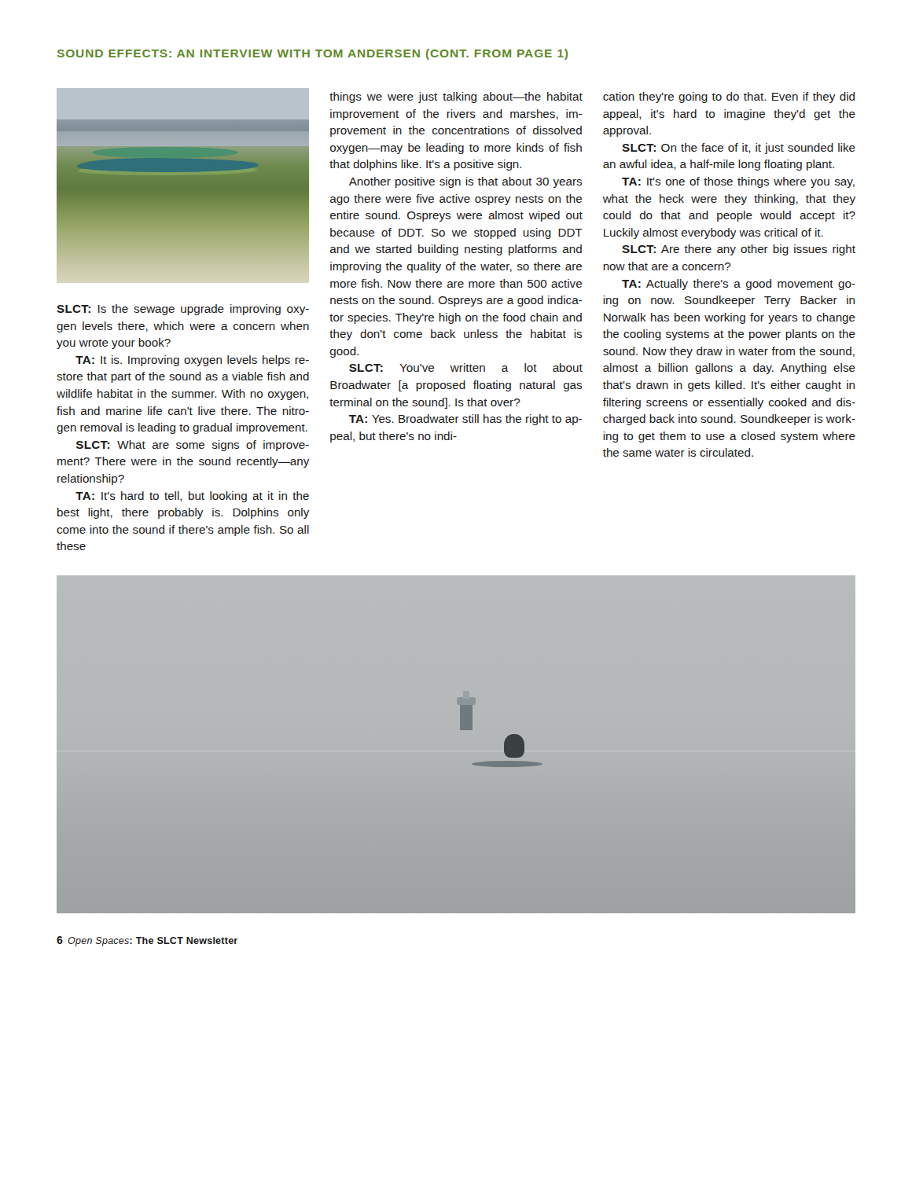Sound Effects: An Interview with Tom Andersen (cont. from page 1)
SLCT: Is the sewage upgrade improving oxygen levels there, which were a concern when you wrote your book?
TA: It is. Improving oxygen levels helps restore that part of the sound as a viable fish and wildlife habitat in the summer. With no oxygen, fish and marine life can't live there. The nitrogen removal is leading to gradual improvement.
SLCT: What are some signs of improvement? There were in the sound recently—any relationship?
TA: It's hard to tell, but looking at it in the best light, there probably is. Dolphins only come into the sound if there's ample fish. So all these
things we were just talking about—the habitat improvement of the rivers and marshes, improvement in the concentrations of dissolved oxygen—may be leading to more kinds of fish that dolphins like. It's a positive sign.
Another positive sign is that about 30 years ago there were five active osprey nests on the entire sound. Ospreys were almost wiped out because of DDT. So we stopped using DDT and we started building nesting platforms and improving the quality of the water, so there are more fish. Now there are more than 500 active nests on the sound. Ospreys are a good indicator species. They're high on the food chain and they don't come back unless the habitat is good.
SLCT: You've written a lot about Broadwater [a proposed floating natural gas terminal on the sound]. Is that over?
TA: Yes. Broadwater still has the right to appeal, but there's no indi-
cation they're going to do that. Even if they did appeal, it's hard to imagine they'd get the approval.
SLCT: On the face of it, it just sounded like an awful idea, a half-mile long floating plant.
TA: It's one of those things where you say, what the heck were they thinking, that they could do that and people would accept it? Luckily almost everybody was critical of it.
SLCT: Are there any other big issues right now that are a concern?
TA: Actually there's a good movement going on now. Soundkeeper Terry Backer in Norwalk has been working for years to change the cooling systems at the power plants on the sound. Now they draw in water from the sound, almost a billion gallons a day. Anything else that's drawn in gets killed. It's either caught in filtering screens or essentially cooked and discharged back into sound. Soundkeeper is working to get them to use a closed system where the same water is circulated.
6 Open Spaces: The SLCT Newsletter